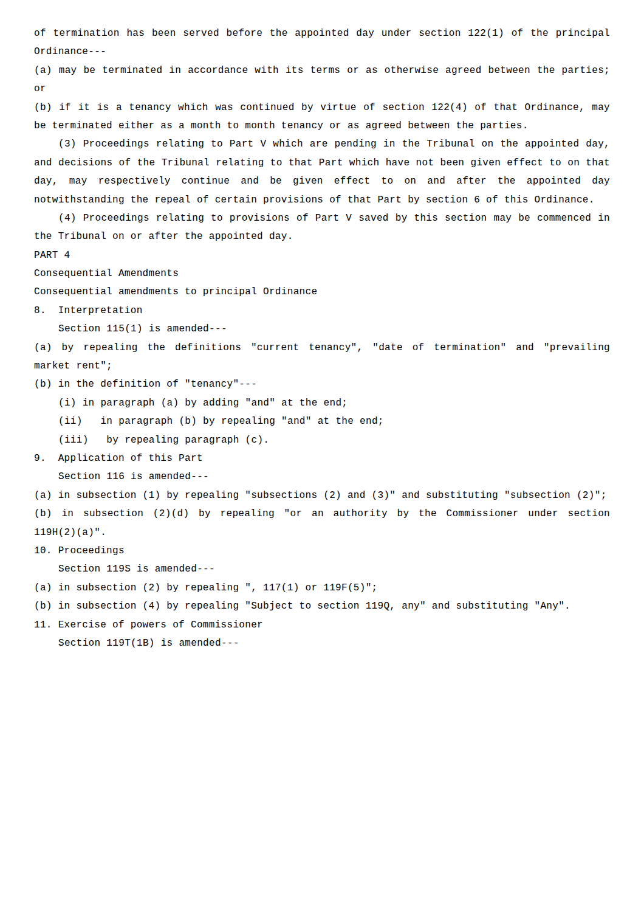of termination has been served before the appointed day under section 122(1) of the principal Ordinance---
(a) may be terminated in accordance with its terms or as otherwise agreed between the parties; or
(b) if it is a tenancy which was continued by virtue of section 122(4) of that Ordinance, may be terminated either as a month to month tenancy or as agreed between the parties.
(3) Proceedings relating to Part V which are pending in the Tribunal on the appointed day, and decisions of the Tribunal relating to that Part which have not been given effect to on that day, may respectively continue and be given effect to on and after the appointed day notwithstanding the repeal of certain provisions of that Part by section 6 of this Ordinance.
(4) Proceedings relating to provisions of Part V saved by this section may be commenced in the Tribunal on or after the appointed day.
PART 4
Consequential Amendments
Consequential amendments to principal Ordinance
8. Interpretation
Section 115(1) is amended---
(a) by repealing the definitions "current tenancy", "date of termination" and "prevailing market rent";
(b) in the definition of "tenancy"---
(i) in paragraph (a) by adding "and" at the end;
(ii) in paragraph (b) by repealing "and" at the end;
(iii) by repealing paragraph (c).
9. Application of this Part
Section 116 is amended---
(a) in subsection (1) by repealing "subsections (2) and (3)" and substituting "subsection (2)";
(b) in subsection (2)(d) by repealing "or an authority by the Commissioner under section 119H(2)(a)".
10. Proceedings
Section 119S is amended---
(a) in subsection (2) by repealing ", 117(1) or 119F(5)";
(b) in subsection (4) by repealing "Subject to section 119Q, any" and substituting "Any".
11. Exercise of powers of Commissioner
Section 119T(1B) is amended---